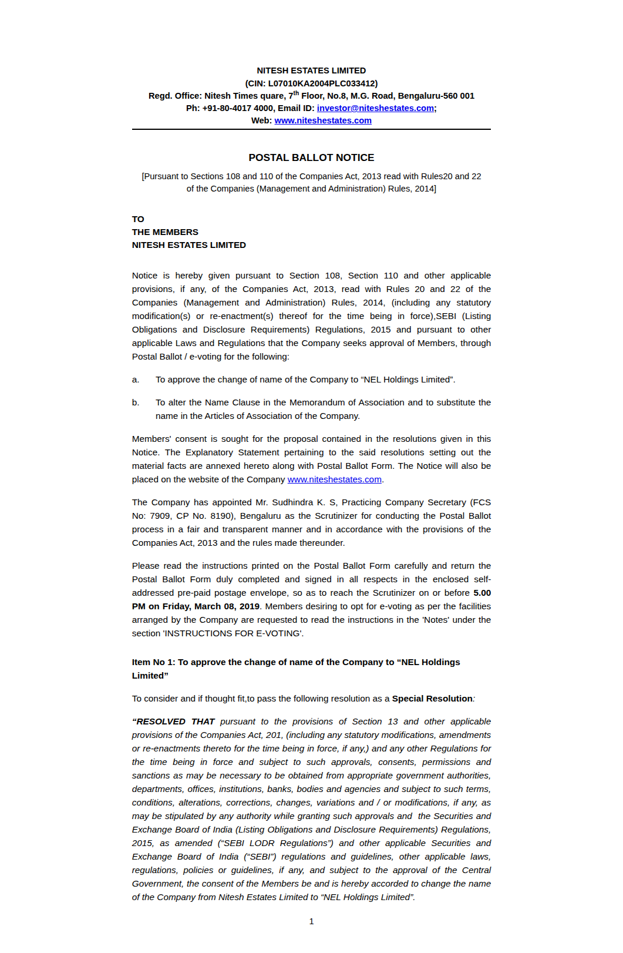NITESH ESTATES LIMITED
(CIN: L07010KA2004PLC033412)
Regd. Office: Nitesh Times quare, 7th Floor, No.8, M.G. Road, Bengaluru-560 001
Ph: +91-80-4017 4000, Email ID: investor@niteshestates.com;
Web: www.niteshestates.com
POSTAL BALLOT NOTICE
[Pursuant to Sections 108 and 110 of the Companies Act, 2013 read with Rules20 and 22 of the Companies (Management and Administration) Rules, 2014]
TO
THE MEMBERS
NITESH ESTATES LIMITED
Notice is hereby given pursuant to Section 108, Section 110 and other applicable provisions, if any, of the Companies Act, 2013, read with Rules 20 and 22 of the Companies (Management and Administration) Rules, 2014, (including any statutory modification(s) or re-enactment(s) thereof for the time being in force),SEBI (Listing Obligations and Disclosure Requirements) Regulations, 2015 and pursuant to other applicable Laws and Regulations that the Company seeks approval of Members, through Postal Ballot / e-voting for the following:
a.
To approve the change of name of the Company to “NEL Holdings Limited”.
b.
To alter the Name Clause in the Memorandum of Association and to substitute the name in the Articles of Association of the Company.
Members' consent is sought for the proposal contained in the resolutions given in this Notice. The Explanatory Statement pertaining to the said resolutions setting out the material facts are annexed hereto along with Postal Ballot Form. The Notice will also be placed on the website of the Company www.niteshestates.com.
The Company has appointed Mr. Sudhindra K. S, Practicing Company Secretary (FCS No: 7909, CP No. 8190), Bengaluru as the Scrutinizer for conducting the Postal Ballot process in a fair and transparent manner and in accordance with the provisions of the Companies Act, 2013 and the rules made thereunder.
Please read the instructions printed on the Postal Ballot Form carefully and return the Postal Ballot Form duly completed and signed in all respects in the enclosed self-addressed pre-paid postage envelope, so as to reach the Scrutinizer on or before 5.00 PM on Friday, March 08, 2019. Members desiring to opt for e-voting as per the facilities arranged by the Company are requested to read the instructions in the 'Notes' under the section 'INSTRUCTIONS FOR E-VOTING'.
Item No 1: To approve the change of name of the Company to “NEL Holdings Limited”
To consider and if thought fit,to pass the following resolution as a Special Resolution:
“RESOLVED THAT pursuant to the provisions of Section 13 and other applicable provisions of the Companies Act, 201, (including any statutory modifications, amendments or re-enactments thereto for the time being in force, if any,) and any other Regulations for the time being in force and subject to such approvals, consents, permissions and sanctions as may be necessary to be obtained from appropriate government authorities, departments, offices, institutions, banks, bodies and agencies and subject to such terms, conditions, alterations, corrections, changes, variations and / or modifications, if any, as may be stipulated by any authority while granting such approvals and the Securities and Exchange Board of India (Listing Obligations and Disclosure Requirements) Regulations, 2015, as amended (“SEBI LODR Regulations”) and other applicable Securities and Exchange Board of India (“SEBI”) regulations and guidelines, other applicable laws, regulations, policies or guidelines, if any, and subject to the approval of the Central Government, the consent of the Members be and is hereby accorded to change the name of the Company from Nitesh Estates Limited to “NEL Holdings Limited”.
1